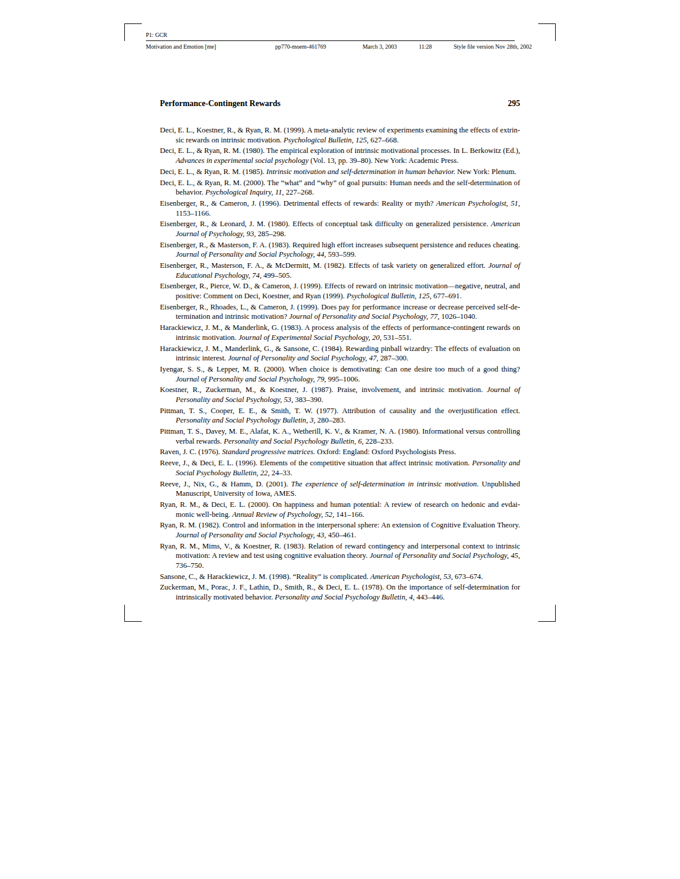P1: GCR
Motivation and Emotion [me] pp770-moem-461769 March 3, 2003 11:28 Style file version Nov 28th, 2002
Performance-Contingent Rewards 295
Deci, E. L., Koestner, R., & Ryan, R. M. (1999). A meta-analytic review of experiments examining the effects of extrinsic rewards on intrinsic motivation. Psychological Bulletin, 125, 627–668.
Deci, E. L., & Ryan, R. M. (1980). The empirical exploration of intrinsic motivational processes. In L. Berkowitz (Ed.), Advances in experimental social psychology (Vol. 13, pp. 39–80). New York: Academic Press.
Deci, E. L., & Ryan, R. M. (1985). Intrinsic motivation and self-determination in human behavior. New York: Plenum.
Deci, E. L., & Ryan, R. M. (2000). The “what” and “why” of goal pursuits: Human needs and the self-determination of behavior. Psychological Inquiry, 11, 227–268.
Eisenberger, R., & Cameron, J. (1996). Detrimental effects of rewards: Reality or myth? American Psychologist, 51, 1153–1166.
Eisenberger, R., & Leonard, J. M. (1980). Effects of conceptual task difficulty on generalized persistence. American Journal of Psychology, 93, 285–298.
Eisenberger, R., & Masterson, F. A. (1983). Required high effort increases subsequent persistence and reduces cheating. Journal of Personality and Social Psychology, 44, 593–599.
Eisenberger, R., Masterson, F. A., & McDermitt, M. (1982). Effects of task variety on generalized effort. Journal of Educational Psychology, 74, 499–505.
Eisenberger, R., Pierce, W. D., & Cameron, J. (1999). Effects of reward on intrinsic motivation—negative, neutral, and positive: Comment on Deci, Koestner, and Ryan (1999). Psychological Bulletin, 125, 677–691.
Eisenberger, R., Rhoades, L., & Cameron, J. (1999). Does pay for performance increase or decrease perceived self-determination and intrinsic motivation? Journal of Personality and Social Psychology, 77, 1026–1040.
Harackiewicz, J. M., & Manderlink, G. (1983). A process analysis of the effects of performance-contingent rewards on intrinsic motivation. Journal of Experimental Social Psychology, 20, 531–551.
Harackiewicz, J. M., Manderlink, G., & Sansone, C. (1984). Rewarding pinball wizardry: The effects of evaluation on intrinsic interest. Journal of Personality and Social Psychology, 47, 287–300.
Iyengar, S. S., & Lepper, M. R. (2000). When choice is demotivating: Can one desire too much of a good thing? Journal of Personality and Social Psychology, 79, 995–1006.
Koestner, R., Zuckerman, M., & Koestner, J. (1987). Praise, involvement, and intrinsic motivation. Journal of Personality and Social Psychology, 53, 383–390.
Pittman, T. S., Cooper, E. E., & Smith, T. W. (1977). Attribution of causality and the overjustification effect. Personality and Social Psychology Bulletin, 3, 280–283.
Pittman, T. S., Davey, M. E., Alafat, K. A., Wetherill, K. V., & Kramer, N. A. (1980). Informational versus controlling verbal rewards. Personality and Social Psychology Bulletin, 6, 228–233.
Raven, J. C. (1976). Standard progressive matrices. Oxford: England: Oxford Psychologists Press.
Reeve, J., & Deci, E. L. (1996). Elements of the competitive situation that affect intrinsic motivation. Personality and Social Psychology Bulletin, 22, 24–33.
Reeve, J., Nix, G., & Hamm, D. (2001). The experience of self-determination in intrinsic motivation. Unpublished Manuscript, University of Iowa, AMES.
Ryan, R. M., & Deci, E. L. (2000). On happiness and human potential: A review of research on hedonic and evdaimonic well-being. Annual Review of Psychology, 52, 141–166.
Ryan, R. M. (1982). Control and information in the interpersonal sphere: An extension of Cognitive Evaluation Theory. Journal of Personality and Social Psychology, 43, 450–461.
Ryan, R. M., Mims, V., & Koestner, R. (1983). Relation of reward contingency and interpersonal context to intrinsic motivation: A review and test using cognitive evaluation theory. Journal of Personality and Social Psychology, 45, 736–750.
Sansone, C., & Harackiewicz, J. M. (1998). “Reality” is complicated. American Psychologist, 53, 673–674.
Zuckerman, M., Porac, J. F., Lathin, D., Smith, R., & Deci, E. L. (1978). On the importance of self-determination for intrinsically motivated behavior. Personality and Social Psychology Bulletin, 4, 443–446.